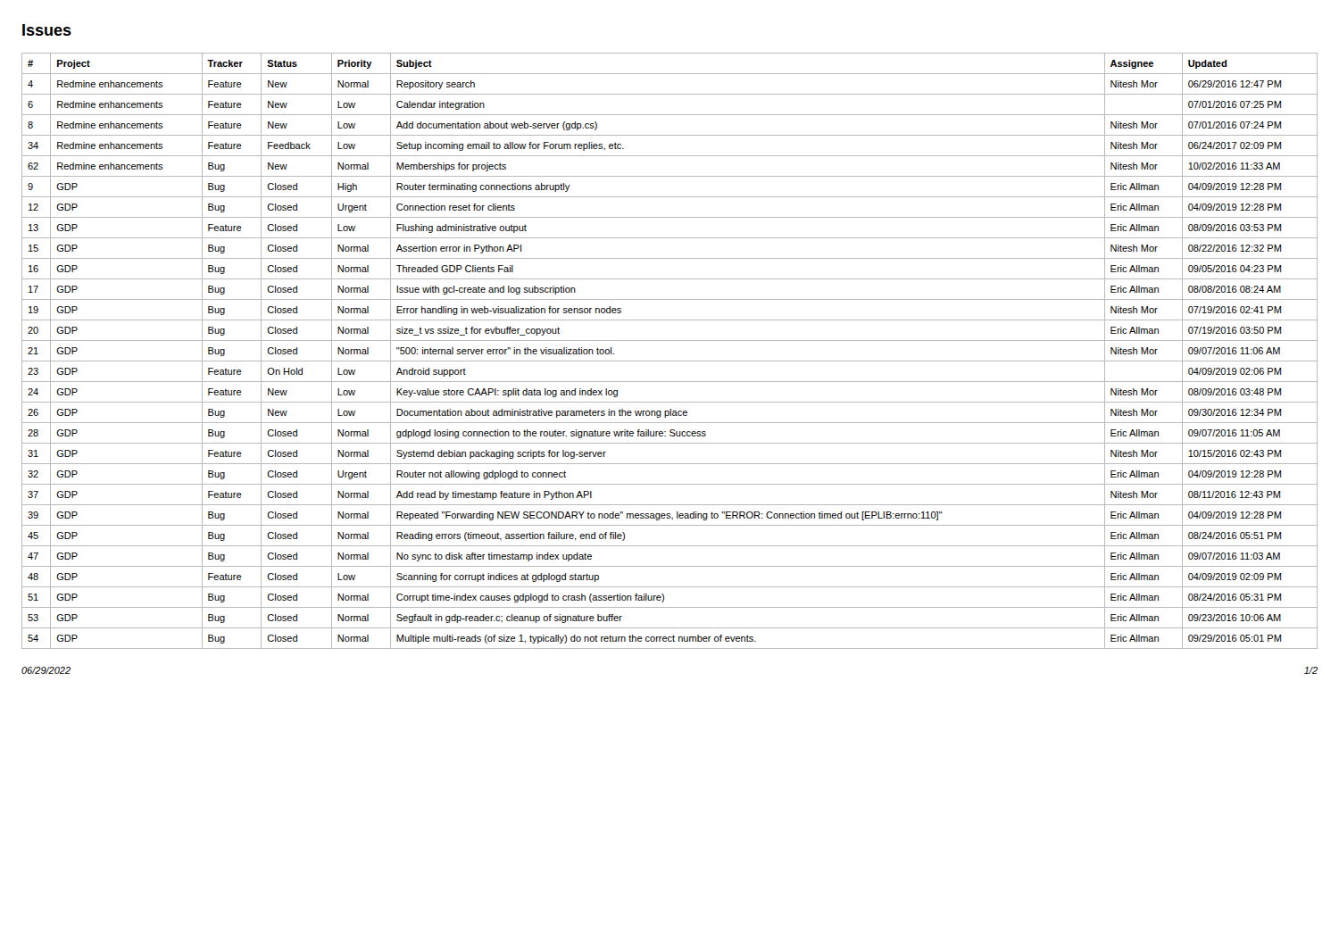Issues
| # | Project | Tracker | Status | Priority | Subject | Assignee | Updated |
| --- | --- | --- | --- | --- | --- | --- | --- |
| 4 | Redmine enhancements | Feature | New | Normal | Repository search | Nitesh Mor | 06/29/2016 12:47 PM |
| 6 | Redmine enhancements | Feature | New | Low | Calendar integration | | 07/01/2016 07:25 PM |
| 8 | Redmine enhancements | Feature | New | Low | Add documentation about web-server (gdp.cs) | Nitesh Mor | 07/01/2016 07:24 PM |
| 34 | Redmine enhancements | Feature | Feedback | Low | Setup incoming email to allow for Forum replies, etc. | Nitesh Mor | 06/24/2017 02:09 PM |
| 62 | Redmine enhancements | Bug | New | Normal | Memberships for projects | Nitesh Mor | 10/02/2016 11:33 AM |
| 9 | GDP | Bug | Closed | High | Router terminating connections abruptly | Eric Allman | 04/09/2019 12:28 PM |
| 12 | GDP | Bug | Closed | Urgent | Connection reset for clients | Eric Allman | 04/09/2019 12:28 PM |
| 13 | GDP | Feature | Closed | Low | Flushing administrative output | Eric Allman | 08/09/2016 03:53 PM |
| 15 | GDP | Bug | Closed | Normal | Assertion error in Python API | Nitesh Mor | 08/22/2016 12:32 PM |
| 16 | GDP | Bug | Closed | Normal | Threaded GDP Clients Fail | Eric Allman | 09/05/2016 04:23 PM |
| 17 | GDP | Bug | Closed | Normal | Issue with gcl-create and log subscription | Eric Allman | 08/08/2016 08:24 AM |
| 19 | GDP | Bug | Closed | Normal | Error handling in web-visualization for sensor nodes | Nitesh Mor | 07/19/2016 02:41 PM |
| 20 | GDP | Bug | Closed | Normal | size_t vs ssize_t for evbuffer_copyout | Eric Allman | 07/19/2016 03:50 PM |
| 21 | GDP | Bug | Closed | Normal | "500: internal server error" in the visualization tool. | Nitesh Mor | 09/07/2016 11:06 AM |
| 23 | GDP | Feature | On Hold | Low | Android support | | 04/09/2019 02:06 PM |
| 24 | GDP | Feature | New | Low | Key-value store CAAPI: split data log and index log | Nitesh Mor | 08/09/2016 03:48 PM |
| 26 | GDP | Bug | New | Low | Documentation about administrative parameters in the wrong place | Nitesh Mor | 09/30/2016 12:34 PM |
| 28 | GDP | Bug | Closed | Normal | gdplogd losing connection to the router. signature write failure: Success | Eric Allman | 09/07/2016 11:05 AM |
| 31 | GDP | Feature | Closed | Normal | Systemd debian packaging scripts for log-server | Nitesh Mor | 10/15/2016 02:43 PM |
| 32 | GDP | Bug | Closed | Urgent | Router not allowing gdplogd to connect | Eric Allman | 04/09/2019 12:28 PM |
| 37 | GDP | Feature | Closed | Normal | Add read by timestamp feature in Python API | Nitesh Mor | 08/11/2016 12:43 PM |
| 39 | GDP | Bug | Closed | Normal | Repeated "Forwarding NEW SECONDARY to node" messages, leading to "ERROR: Connection timed out [EPLIB:errno:110]" | Eric Allman | 04/09/2019 12:28 PM |
| 45 | GDP | Bug | Closed | Normal | Reading errors (timeout, assertion failure, end of file) | Eric Allman | 08/24/2016 05:51 PM |
| 47 | GDP | Bug | Closed | Normal | No sync to disk after timestamp index update | Eric Allman | 09/07/2016 11:03 AM |
| 48 | GDP | Feature | Closed | Low | Scanning for corrupt indices at gdplogd startup | Eric Allman | 04/09/2019 02:09 PM |
| 51 | GDP | Bug | Closed | Normal | Corrupt time-index causes gdplogd to crash (assertion failure) | Eric Allman | 08/24/2016 05:31 PM |
| 53 | GDP | Bug | Closed | Normal | Segfault in gdp-reader.c; cleanup of signature buffer | Eric Allman | 09/23/2016 10:06 AM |
| 54 | GDP | Bug | Closed | Normal | Multiple multi-reads (of size 1, typically) do not return the correct number of events. | Eric Allman | 09/29/2016 05:01 PM |
06/29/2022 1/2